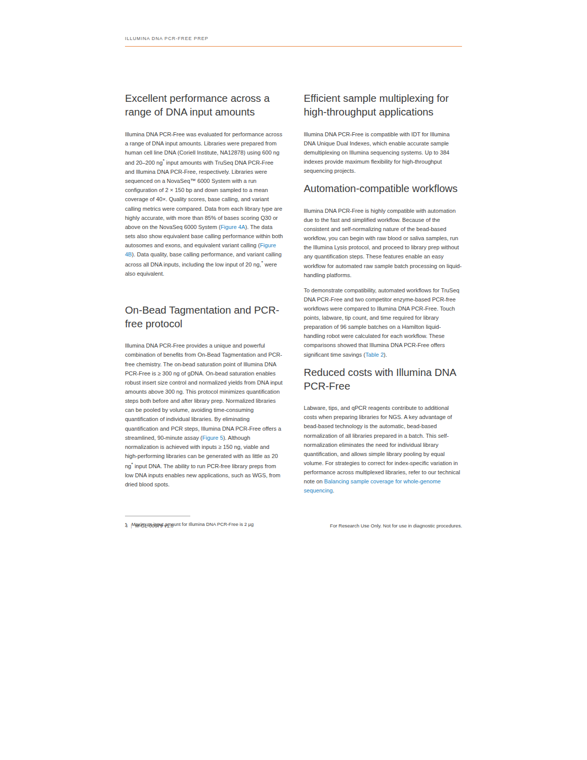Illumina DNA PCR-Free Prep
Excellent performance across a range of DNA input amounts
Illumina DNA PCR-Free was evaluated for performance across a range of DNA input amounts. Libraries were prepared from human cell line DNA (Coriell Institute, NA12878) using 600 ng and 20–200 ng* input amounts with TruSeq DNA PCR-Free and Illumina DNA PCR-Free, respectively. Libraries were sequenced on a NovaSeq™ 6000 System with a run configuration of 2 × 150 bp and down sampled to a mean coverage of 40×. Quality scores, base calling, and variant calling metrics were compared. Data from each library type are highly accurate, with more than 85% of bases scoring Q30 or above on the NovaSeq 6000 System (Figure 4A). The data sets also show equivalent base calling performance within both autosomes and exons, and equivalent variant calling (Figure 4B). Data quality, base calling performance, and variant calling across all DNA inputs, including the low input of 20 ng,* were also equivalent.
On-Bead Tagmentation and PCR-free protocol
Illumina DNA PCR-Free provides a unique and powerful combination of benefits from On-Bead Tagmentation and PCR-free chemistry. The on-bead saturation point of Illumina DNA PCR-Free is ≥ 300 ng of gDNA. On-bead saturation enables robust insert size control and normalized yields from DNA input amounts above 300 ng. This protocol minimizes quantification steps both before and after library prep. Normalized libraries can be pooled by volume, avoiding time-consuming quantification of individual libraries. By eliminating quantification and PCR steps, Illumina DNA PCR-Free offers a streamlined, 90-minute assay (Figure 5). Although normalization is achieved with inputs ≥ 150 ng, viable and high-performing libraries can be generated with as little as 20 ng* input DNA. The ability to run PCR-free library preps from low DNA inputs enables new applications, such as WGS, from dried blood spots.
Efficient sample multiplexing for high-throughput applications
Illumina DNA PCR-Free is compatible with IDT for Illumina DNA Unique Dual Indexes, which enable accurate sample demultiplexing on Illumina sequencing systems. Up to 384 indexes provide maximum flexibility for high-throughput sequencing projects.
Automation-compatible workflows
Illumina DNA PCR-Free is highly compatible with automation due to the fast and simplified workflow. Because of the consistent and self-normalizing nature of the bead-based workflow, you can begin with raw blood or saliva samples, run the Illumina Lysis protocol, and proceed to library prep without any quantification steps. These features enable an easy workflow for automated raw sample batch processing on liquid-handling platforms.
To demonstrate compatibility, automated workflows for TruSeq DNA PCR-Free and two competitor enzyme-based PCR-free workflows were compared to Illumina DNA PCR-Free. Touch points, labware, tip count, and time required for library preparation of 96 sample batches on a Hamilton liquid-handling robot were calculated for each workflow. These comparisons showed that Illumina DNA PCR-Free offers significant time savings (Table 2).
Reduced costs with Illumina DNA PCR-Free
Labware, tips, and qPCR reagents contribute to additional costs when preparing libraries for NGS. A key advantage of bead-based technology is the automatic, bead-based normalization of all libraries prepared in a batch. This self-normalization eliminates the need for individual library quantification, and allows simple library pooling by equal volume. For strategies to correct for index-specific variation in performance across multiplexed libraries, refer to our technical note on Balancing sample coverage for whole-genome sequencing.
* Maximum input amount for Illumina DNA PCR-Free is 2 µg
4|M-GL-00679 v1.0
For Research Use Only. Not for use in diagnostic procedures.